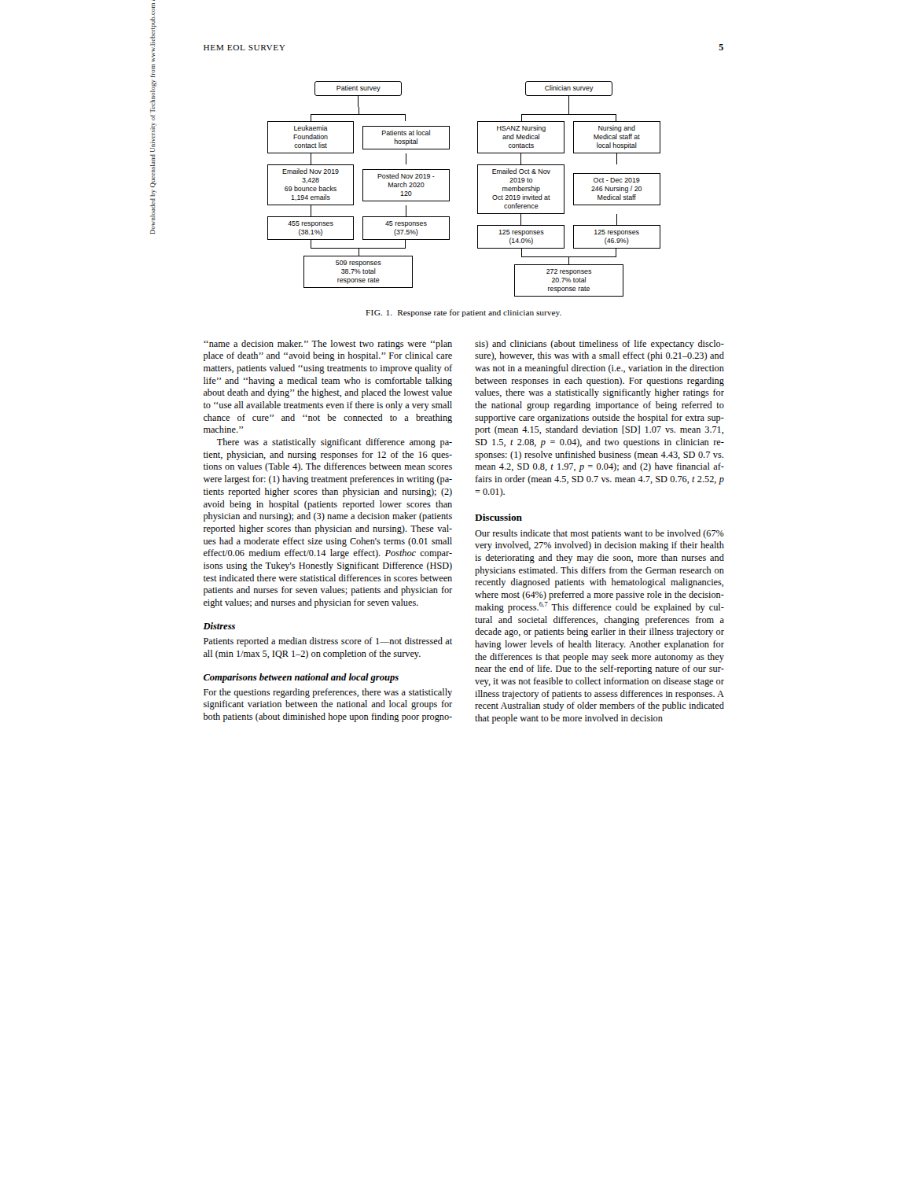Downloaded by Queensland University of Technology from www.liebertpub.com at 05/09/22. For personal use only.
HEM EOL SURVEY 5
| / Patient survey / / Leukaemia Foundation contact list / Patients at local hospital / / Emailed Nov 2019 3,428 69 bounce backs 1,194 emails / Posted Nov 2019 - March 2020 120 / / 455 responses (38.1%) / 45 responses (37.5%) / / 509 responses 38.7% total response rate / | / Clinician survey / / HSANZ Nursing and Medical contacts / Nursing and Medical staff at local hospital / / Emailed Oct & Nov 2019 to membership Oct 2019 invited at conference / Oct - Dec 2019 246 Nursing / 20 Medical staff / / 125 responses (14.0%) / 125 responses (46.9%) / / 272 responses 20.7% total response rate / |
FIG. 1. Response rate for patient and clinician survey.
‘‘name a decision maker.’’ The lowest two ratings were ‘‘plan place of death’’ and ‘‘avoid being in hospital.’’ For clinical care matters, patients valued ‘‘using treatments to improve quality of life’’ and ‘‘having a medical team who is comfortable talking about death and dying’’ the highest, and placed the lowest value to ‘‘use all available treatments even if there is only a very small chance of cure’’ and ‘‘not be connected to a breathing machine.’’
There was a statistically significant difference among patient, physician, and nursing responses for 12 of the 16 questions on values (Table 4). The differences between mean scores were largest for: (1) having treatment preferences in writing (patients reported higher scores than physician and nursing); (2) avoid being in hospital (patients reported lower scores than physician and nursing); and (3) name a decision maker (patients reported higher scores than physician and nursing). These values had a moderate effect size using Cohen's terms (0.01 small effect/0.06 medium effect/0.14 large effect). Posthoc comparisons using the Tukey's Honestly Significant Difference (HSD) test indicated there were statistical differences in scores between patients and nurses for seven values; patients and physician for eight values; and nurses and physician for seven values.
Distress
Patients reported a median distress score of 1—not distressed at all (min 1/max 5, IQR 1–2) on completion of the survey.
Comparisons between national and local groups
For the questions regarding preferences, there was a statistically significant variation between the national and local groups for both patients (about diminished hope upon finding poor prognosis) and clinicians (about timeliness of life expectancy disclosure), however, this was with a small effect (phi 0.21–0.23) and was not in a meaningful direction (i.e., variation in the direction between responses in each question). For questions regarding values, there was a statistically significantly higher ratings for the national group regarding importance of being referred to supportive care organizations outside the hospital for extra support (mean 4.15, standard deviation [SD] 1.07 vs. mean 3.71, SD 1.5, t 2.08, p = 0.04), and two questions in clinician responses: (1) resolve unfinished business (mean 4.43, SD 0.7 vs. mean 4.2, SD 0.8, t 1.97, p = 0.04); and (2) have financial affairs in order (mean 4.5, SD 0.7 vs. mean 4.7, SD 0.76, t 2.52, p = 0.01).
Discussion
Our results indicate that most patients want to be involved (67% very involved, 27% involved) in decision making if their health is deteriorating and they may die soon, more than nurses and physicians estimated. This differs from the German research on recently diagnosed patients with hematological malignancies, where most (64%) preferred a more passive role in the decision-making process.6,7 This difference could be explained by cultural and societal differences, changing preferences from a decade ago, or patients being earlier in their illness trajectory or having lower levels of health literacy. Another explanation for the differences is that people may seek more autonomy as they near the end of life. Due to the self-reporting nature of our survey, it was not feasible to collect information on disease stage or illness trajectory of patients to assess differences in responses. A recent Australian study of older members of the public indicated that people want to be more involved in decision